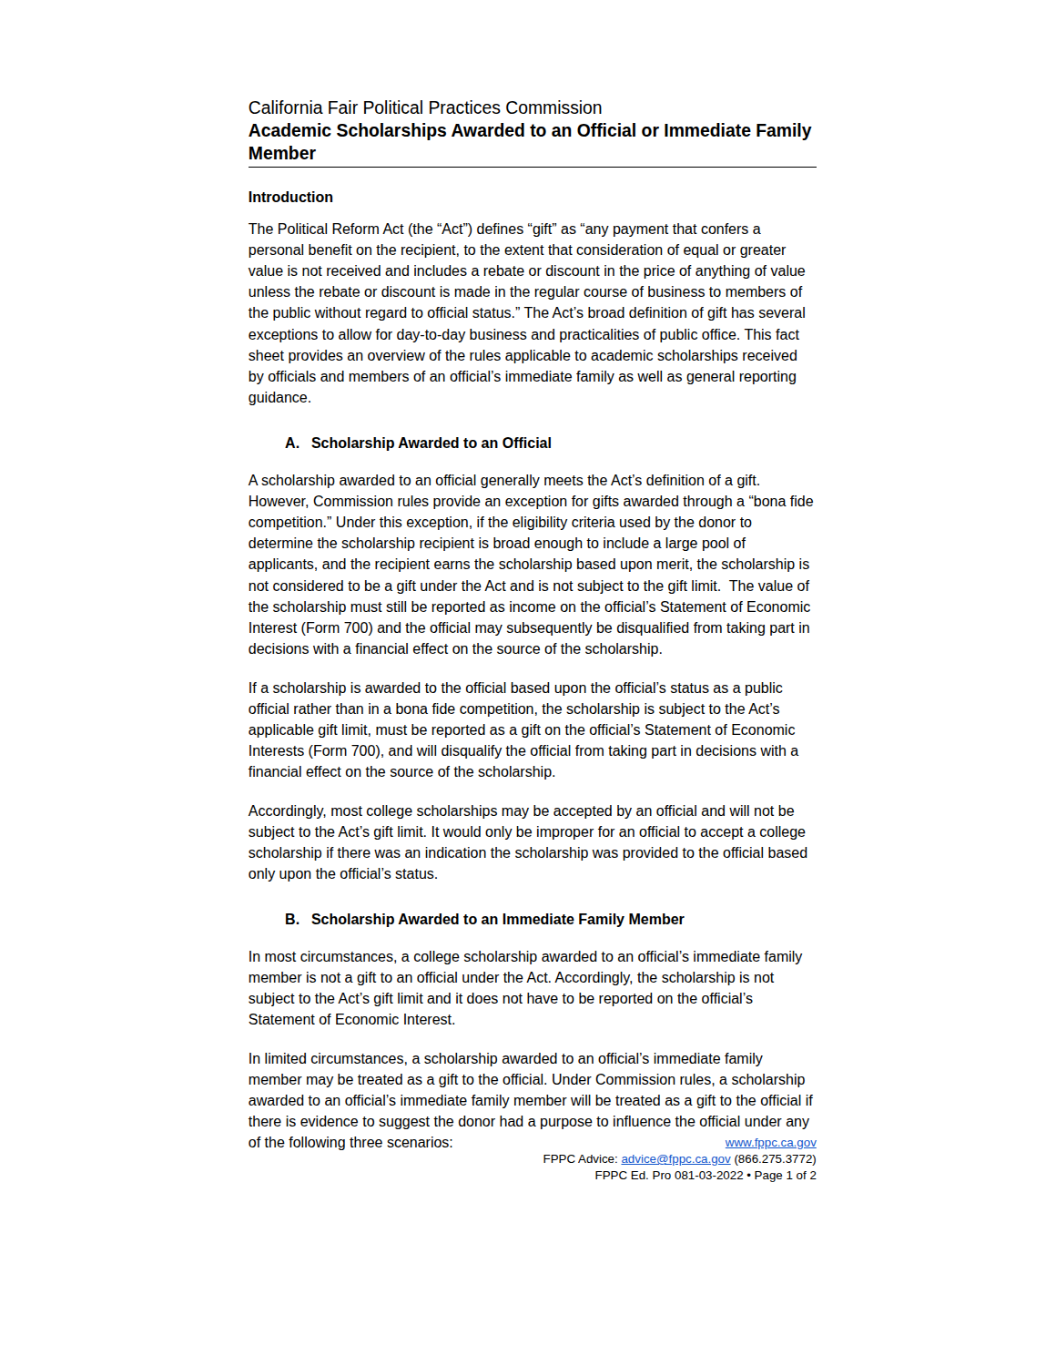California Fair Political Practices Commission Academic Scholarships Awarded to an Official or Immediate Family Member
Introduction
The Political Reform Act (the “Act”) defines “gift” as “any payment that confers a personal benefit on the recipient, to the extent that consideration of equal or greater value is not received and includes a rebate or discount in the price of anything of value unless the rebate or discount is made in the regular course of business to members of the public without regard to official status.” The Act’s broad definition of gift has several exceptions to allow for day-to-day business and practicalities of public office. This fact sheet provides an overview of the rules applicable to academic scholarships received by officials and members of an official’s immediate family as well as general reporting guidance.
A. Scholarship Awarded to an Official
A scholarship awarded to an official generally meets the Act’s definition of a gift. However, Commission rules provide an exception for gifts awarded through a “bona fide competition.” Under this exception, if the eligibility criteria used by the donor to determine the scholarship recipient is broad enough to include a large pool of applicants, and the recipient earns the scholarship based upon merit, the scholarship is not considered to be a gift under the Act and is not subject to the gift limit. The value of the scholarship must still be reported as income on the official’s Statement of Economic Interest (Form 700) and the official may subsequently be disqualified from taking part in decisions with a financial effect on the source of the scholarship.
If a scholarship is awarded to the official based upon the official’s status as a public official rather than in a bona fide competition, the scholarship is subject to the Act’s applicable gift limit, must be reported as a gift on the official’s Statement of Economic Interests (Form 700), and will disqualify the official from taking part in decisions with a financial effect on the source of the scholarship.
Accordingly, most college scholarships may be accepted by an official and will not be subject to the Act’s gift limit. It would only be improper for an official to accept a college scholarship if there was an indication the scholarship was provided to the official based only upon the official’s status.
B. Scholarship Awarded to an Immediate Family Member
In most circumstances, a college scholarship awarded to an official’s immediate family member is not a gift to an official under the Act. Accordingly, the scholarship is not subject to the Act’s gift limit and it does not have to be reported on the official’s Statement of Economic Interest.
In limited circumstances, a scholarship awarded to an official’s immediate family member may be treated as a gift to the official. Under Commission rules, a scholarship awarded to an official’s immediate family member will be treated as a gift to the official if there is evidence to suggest the donor had a purpose to influence the official under any of the following three scenarios:
www.fppc.ca.gov
FPPC Advice: advice@fppc.ca.gov (866.275.3772)
FPPC Ed. Pro 081-03-2022 • Page 1 of 2